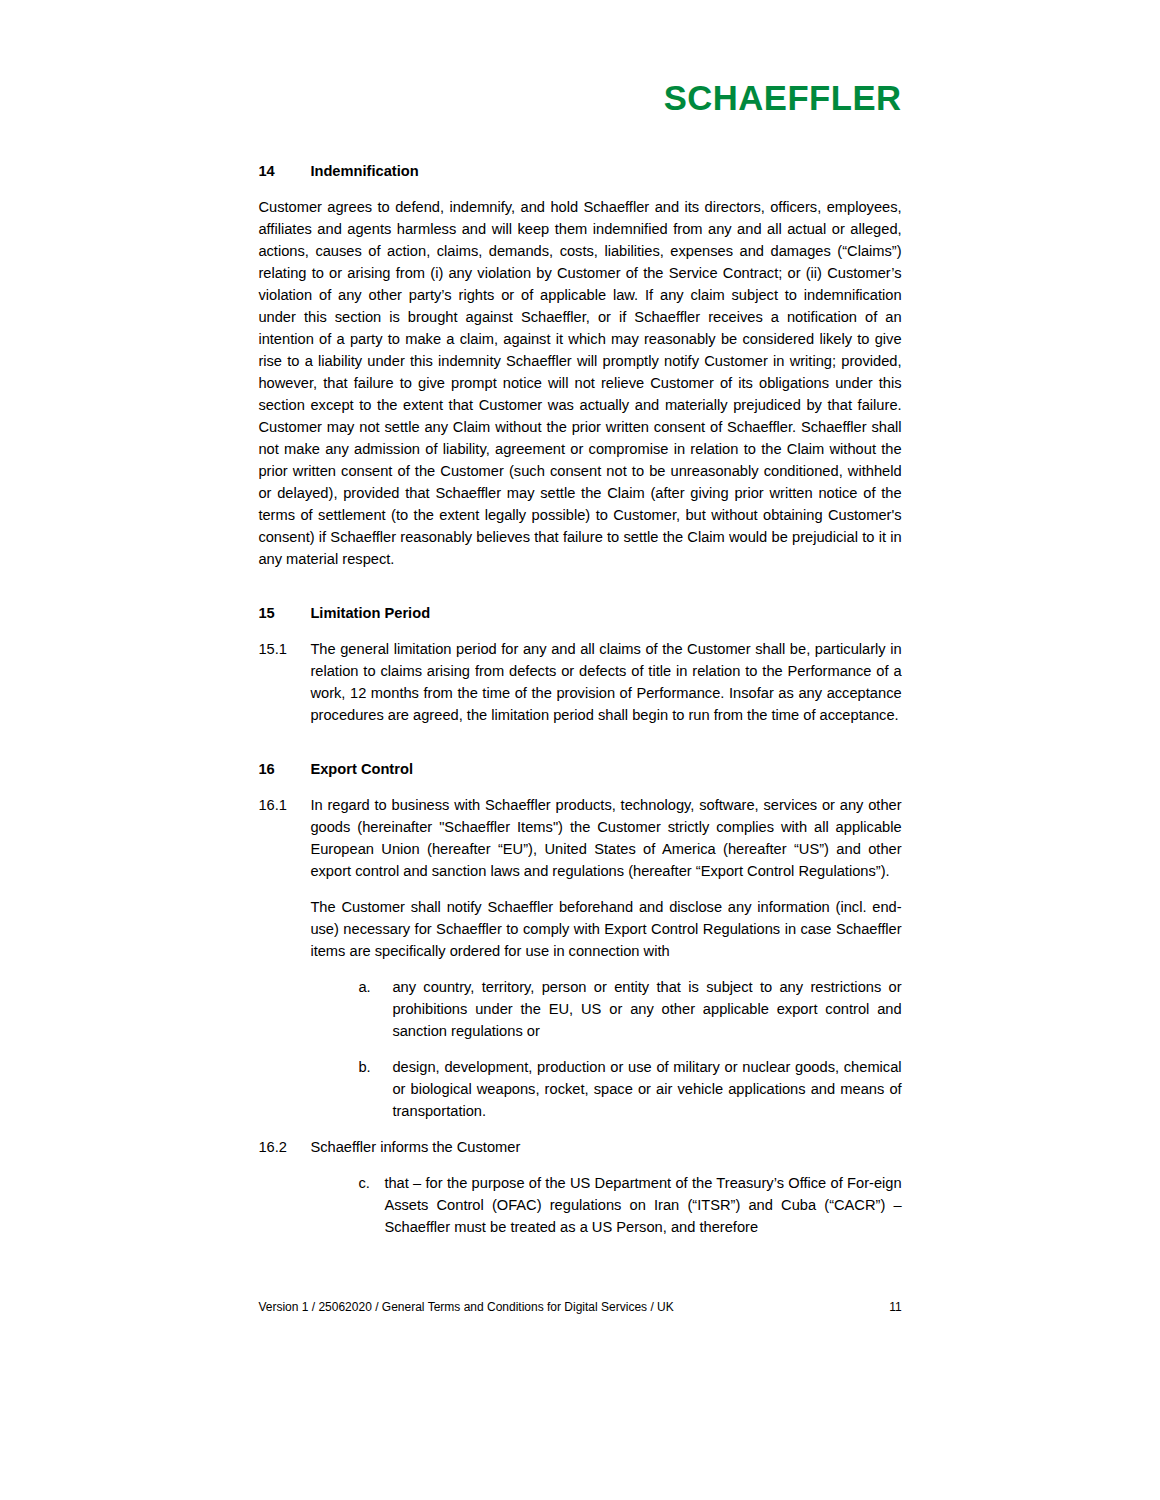SCHAEFFLER
14
Indemnification
Customer agrees to defend, indemnify, and hold Schaeffler and its directors, officers, employees, affiliates and agents harmless and will keep them indemnified from any and all actual or alleged, actions, causes of action, claims, demands, costs, liabilities, expenses and damages (“Claims”) relating to or arising from (i) any violation by Customer of the Service Contract; or (ii) Customer’s violation of any other party’s rights or of applicable law. If any claim subject to indemnification under this section is brought against Schaeffler, or if Schaeffler receives a notification of an intention of a party to make a claim, against it which may reasonably be considered likely to give rise to a liability under this indemnity Schaeffler will promptly notify Customer in writing; provided, however, that failure to give prompt notice will not relieve Customer of its obligations under this section except to the extent that Customer was actually and materially prejudiced by that failure. Customer may not settle any Claim without the prior written consent of Schaeffler. Schaeffler shall not make any admission of liability, agreement or compromise in relation to the Claim without the prior written consent of the Customer (such consent not to be unreasonably conditioned, withheld or delayed), provided that Schaeffler may settle the Claim (after giving prior written notice of the terms of settlement (to the extent legally possible) to Customer, but without obtaining Customer's consent) if Schaeffler reasonably believes that failure to settle the Claim would be prejudicial to it in any material respect.
15
Limitation Period
15.1
The general limitation period for any and all claims of the Customer shall be, particularly in relation to claims arising from defects or defects of title in relation to the Performance of a work, 12 months from the time of the provision of Performance. Insofar as any acceptance procedures are agreed, the limitation period shall begin to run from the time of acceptance.
16
Export Control
16.1
In regard to business with Schaeffler products, technology, software, services or any other goods (hereinafter "Schaeffler Items") the Customer strictly complies with all applicable European Union (hereafter “EU”), United States of America (hereafter “US”) and other export control and sanction laws and regulations (hereafter “Export Control Regulations”).
The Customer shall notify Schaeffler beforehand and disclose any information (incl. end-use) necessary for Schaeffler to comply with Export Control Regulations in case Schaeffler items are specifically ordered for use in connection with
a.
any country, territory, person or entity that is subject to any restrictions or prohibitions under the EU, US or any other applicable export control and sanction regulations or
b.
design, development, production or use of military or nuclear goods, chemical or biological weapons, rocket, space or air vehicle applications and means of transportation.
16.2
Schaeffler informs the Customer
c.
that – for the purpose of the US Department of the Treasury’s Office of For-eign Assets Control (OFAC) regulations on Iran (“ITSR”) and Cuba (“CACR”) – Schaeffler must be treated as a US Person, and therefore
Version 1 / 25062020 / General Terms and Conditions for Digital Services / UK
11